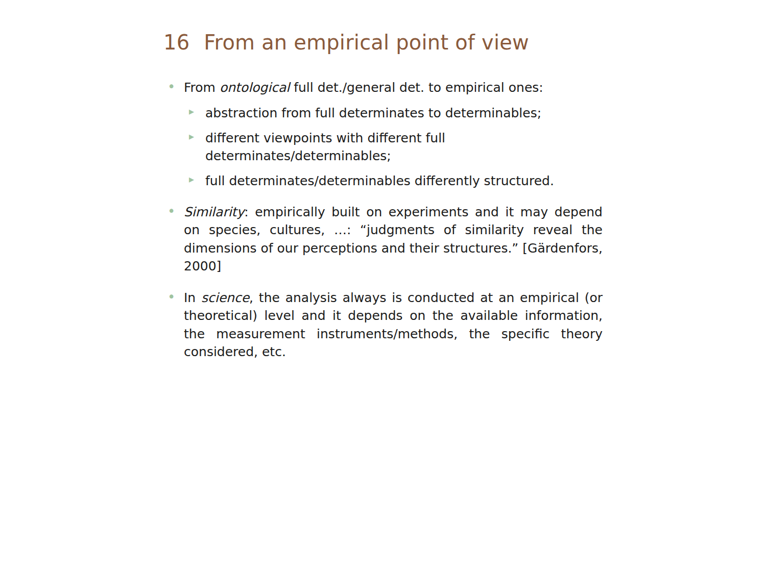16 From an empirical point of view
From ontological full det./general det. to empirical ones:
abstraction from full determinates to determinables;
different viewpoints with different full determinates/determinables;
full determinates/determinables differently structured.
Similarity: empirically built on experiments and it may depend on species, cultures, …: “judgments of similarity reveal the dimensions of our perceptions and their structures.” [Gärdenfors, 2000]
In science, the analysis always is conducted at an empirical (or theoretical) level and it depends on the available information, the measurement instruments/methods, the specific theory considered, etc.